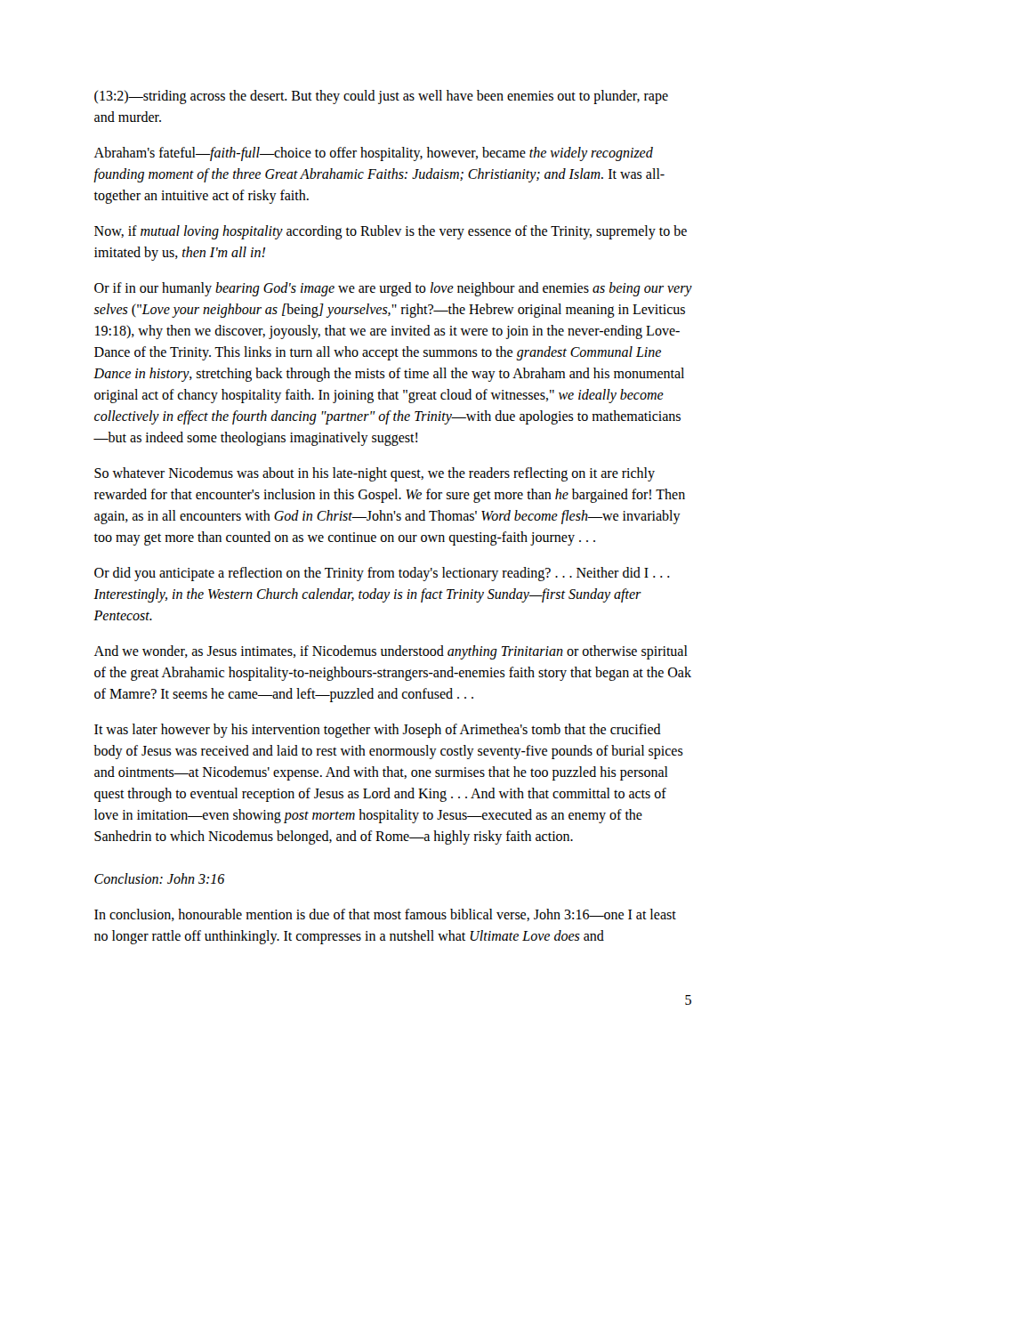(13:2)—striding across the desert. But they could just as well have been enemies out to plunder, rape and murder.
Abraham's fateful—faith-full—choice to offer hospitality, however, became the widely recognized founding moment of the three Great Abrahamic Faiths: Judaism; Christianity; and Islam. It was all-together an intuitive act of risky faith.
Now, if mutual loving hospitality according to Rublev is the very essence of the Trinity, supremely to be imitated by us, then I'm all in!
Or if in our humanly bearing God's image we are urged to love neighbour and enemies as being our very selves ("Love your neighbour as [being] yourselves," right?—the Hebrew original meaning in Leviticus 19:18), why then we discover, joyously, that we are invited as it were to join in the never-ending Love-Dance of the Trinity. This links in turn all who accept the summons to the grandest Communal Line Dance in history, stretching back through the mists of time all the way to Abraham and his monumental original act of chancy hospitality faith. In joining that "great cloud of witnesses," we ideally become collectively in effect the fourth dancing "partner" of the Trinity—with due apologies to mathematicians—but as indeed some theologians imaginatively suggest!
So whatever Nicodemus was about in his late-night quest, we the readers reflecting on it are richly rewarded for that encounter's inclusion in this Gospel. We for sure get more than he bargained for! Then again, as in all encounters with God in Christ—John's and Thomas' Word become flesh—we invariably too may get more than counted on as we continue on our own questing-faith journey . . .
Or did you anticipate a reflection on the Trinity from today's lectionary reading? . . . Neither did I . . . Interestingly, in the Western Church calendar, today is in fact Trinity Sunday—first Sunday after Pentecost.
And we wonder, as Jesus intimates, if Nicodemus understood anything Trinitarian or otherwise spiritual of the great Abrahamic hospitality-to-neighbours-strangers-and-enemies faith story that began at the Oak of Mamre? It seems he came—and left—puzzled and confused . . .
It was later however by his intervention together with Joseph of Arimethea's tomb that the crucified body of Jesus was received and laid to rest with enormously costly seventy-five pounds of burial spices and ointments—at Nicodemus' expense. And with that, one surmises that he too puzzled his personal quest through to eventual reception of Jesus as Lord and King . . . And with that committal to acts of love in imitation—even showing post mortem hospitality to Jesus—executed as an enemy of the Sanhedrin to which Nicodemus belonged, and of Rome—a highly risky faith action.
Conclusion: John 3:16
In conclusion, honourable mention is due of that most famous biblical verse, John 3:16—one I at least no longer rattle off unthinkingly. It compresses in a nutshell what Ultimate Love does and
5